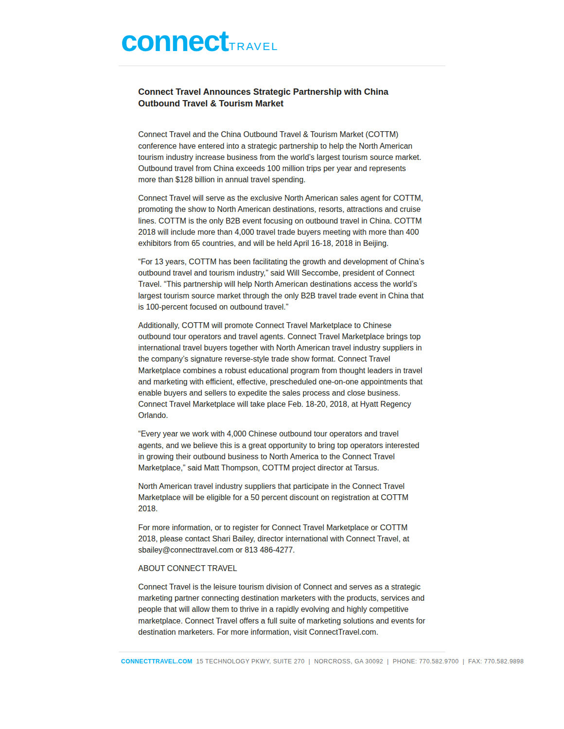connectTRAVEL
Connect Travel Announces Strategic Partnership with China Outbound Travel & Tourism Market
Connect Travel and the China Outbound Travel & Tourism Market (COTTM) conference have entered into a strategic partnership to help the North American tourism industry increase business from the world’s largest tourism source market. Outbound travel from China exceeds 100 million trips per year and represents more than $128 billion in annual travel spending.
Connect Travel will serve as the exclusive North American sales agent for COTTM, promoting the show to North American destinations, resorts, attractions and cruise lines. COTTM is the only B2B event focusing on outbound travel in China. COTTM 2018 will include more than 4,000 travel trade buyers meeting with more than 400 exhibitors from 65 countries, and will be held April 16-18, 2018 in Beijing.
“For 13 years, COTTM has been facilitating the growth and development of China’s outbound travel and tourism industry,” said Will Seccombe, president of Connect Travel. “This partnership will help North American destinations access the world’s largest tourism source market through the only B2B travel trade event in China that is 100-percent focused on outbound travel.”
Additionally, COTTM will promote Connect Travel Marketplace to Chinese outbound tour operators and travel agents. Connect Travel Marketplace brings top international travel buyers together with North American travel industry suppliers in the company’s signature reverse-style trade show format. Connect Travel Marketplace combines a robust educational program from thought leaders in travel and marketing with efficient, effective, prescheduled one-on-one appointments that enable buyers and sellers to expedite the sales process and close business. Connect Travel Marketplace will take place Feb. 18-20, 2018, at Hyatt Regency Orlando.
“Every year we work with 4,000 Chinese outbound tour operators and travel agents, and we believe this is a great opportunity to bring top operators interested in growing their outbound business to North America to the Connect Travel Marketplace,” said Matt Thompson, COTTM project director at Tarsus.
North American travel industry suppliers that participate in the Connect Travel Marketplace will be eligible for a 50 percent discount on registration at COTTM 2018.
For more information, or to register for Connect Travel Marketplace or COTTM 2018, please contact Shari Bailey, director international with Connect Travel, at sbailey@connecttravel.com or 813 486-4277.
ABOUT CONNECT TRAVEL
Connect Travel is the leisure tourism division of Connect and serves as a strategic marketing partner connecting destination marketers with the products, services and people that will allow them to thrive in a rapidly evolving and highly competitive marketplace. Connect Travel offers a full suite of marketing solutions and events for destination marketers. For more information, visit ConnectTravel.com.
CONNECTTRAVEL.COM 15 TECHNOLOGY PKWY, SUITE 270 | NORCROSS, GA 30092 | PHONE: 770.582.9700 | FAX: 770.582.9898